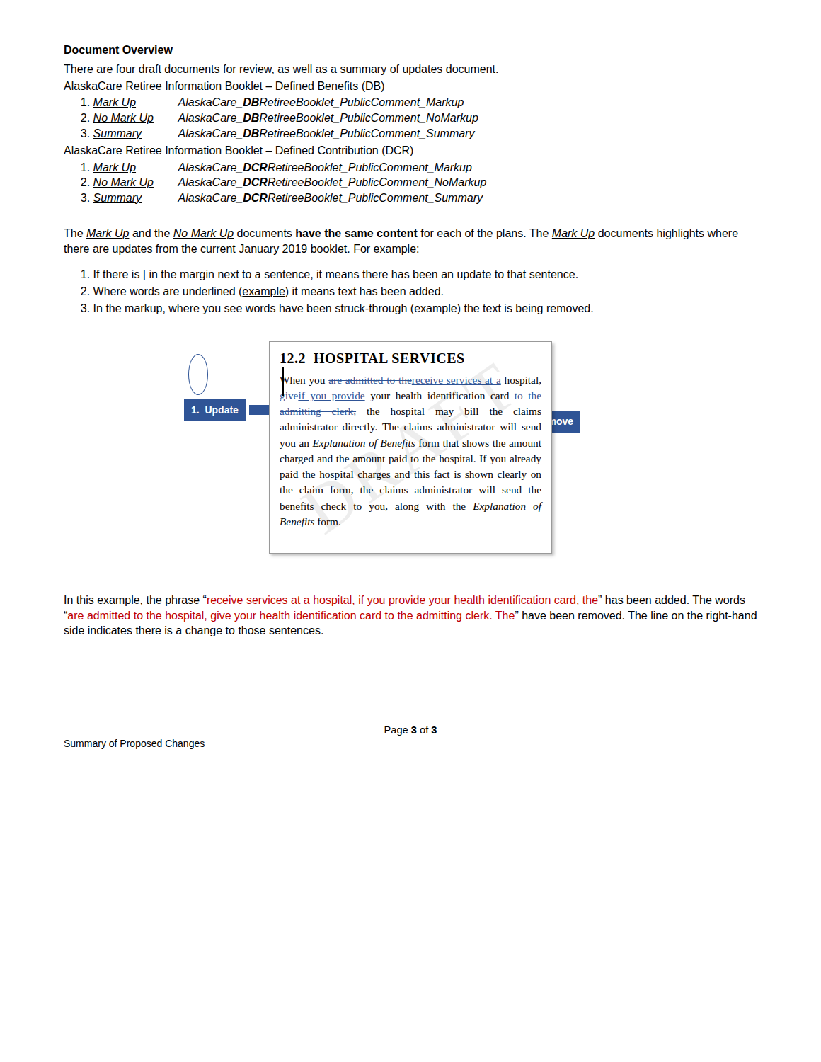Document Overview
There are four draft documents for review, as well as a summary of updates document.
AlaskaCare Retiree Information Booklet – Defined Benefits (DB)
Mark Up AlaskaCare_DBRetireeBooklet_PublicComment_Markup
No Mark Up AlaskaCare_DBRetireeBooklet_PublicComment_NoMarkup
Summary AlaskaCare_DBRetireeBooklet_PublicComment_Summary
AlaskaCare Retiree Information Booklet – Defined Contribution (DCR)
Mark Up AlaskaCare_DCRRetireeBooklet_PublicComment_Markup
No Mark Up AlaskaCare_DCRRetireeBooklet_PublicComment_NoMarkup
Summary AlaskaCare_DCRRetireeBooklet_PublicComment_Summary
The Mark Up and the No Mark Up documents have the same content for each of the plans. The Mark Up documents highlights where there are updates from the current January 2019 booklet. For example:
If there is | in the margin next to a sentence, it means there has been an update to that sentence.
Where words are underlined (example) it means text has been added.
In the markup, where you see words have been struck-through (example) the text is being removed.
1. Update
2. Add
3. Remove
DRAFT
12.2 HOSPITAL SERVICES
When you are admitted to the receive services at a hospital, give if you provide your health identification card to the admitting clerk, the hospital may bill the claims administrator directly. The claims administrator will send you an Explanation of Benefits form that shows the amount charged and the amount paid to the hospital. If you already paid the hospital charges and this fact is shown clearly on the claim form, the claims administrator will send the benefits check to you, along with the Explanation of Benefits form.
In this example, the phrase “receive services at a hospital, if you provide your health identification card, the” has been added. The words “are admitted to the hospital, give your health identification card to the admitting clerk. The” have been removed. The line on the right-hand side indicates there is a change to those sentences.
Page 3 of 3
Summary of Proposed Changes